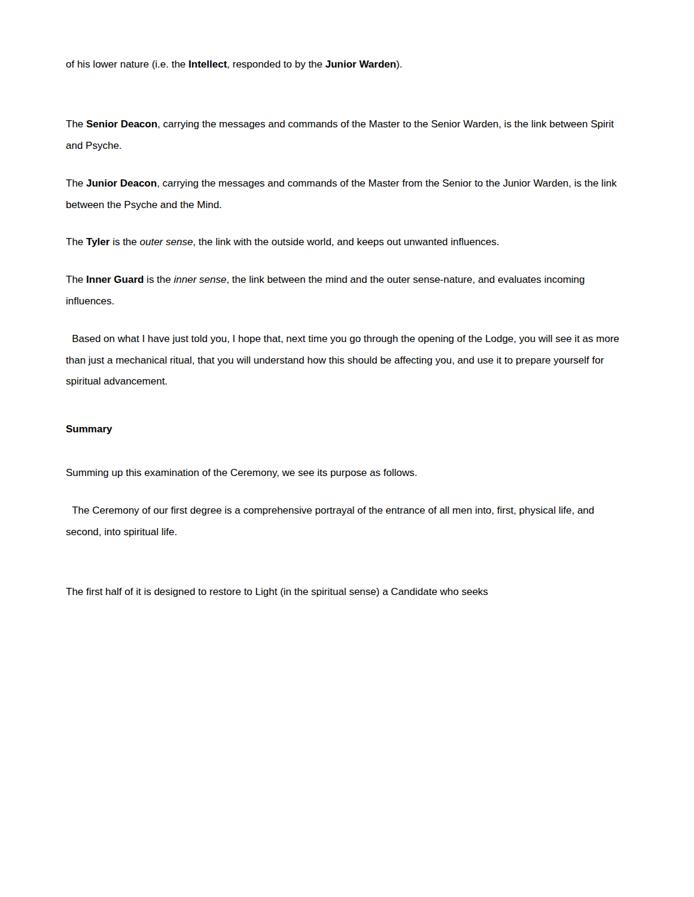of his lower nature (i.e. the Intellect, responded to by the Junior Warden).
The Senior Deacon, carrying the messages and commands of the Master to the Senior Warden, is the link between Spirit and Psyche.
The Junior Deacon, carrying the messages and commands of the Master from the Senior to the Junior Warden, is the link between the Psyche and the Mind.
The Tyler is the outer sense, the link with the outside world, and keeps out unwanted influences.
The Inner Guard is the inner sense, the link between the mind and the outer sense-nature, and evaluates incoming influences.
Based on what I have just told you, I hope that, next time you go through the opening of the Lodge, you will see it as more than just a mechanical ritual, that you will understand how this should be affecting you, and use it to prepare yourself for spiritual advancement.
Summary
Summing up this examination of the Ceremony, we see its purpose as follows.
The Ceremony of our first degree is a comprehensive portrayal of the entrance of all men into, first, physical life, and second, into spiritual life.
The first half of it is designed to restore to Light (in the spiritual sense) a Candidate who seeks